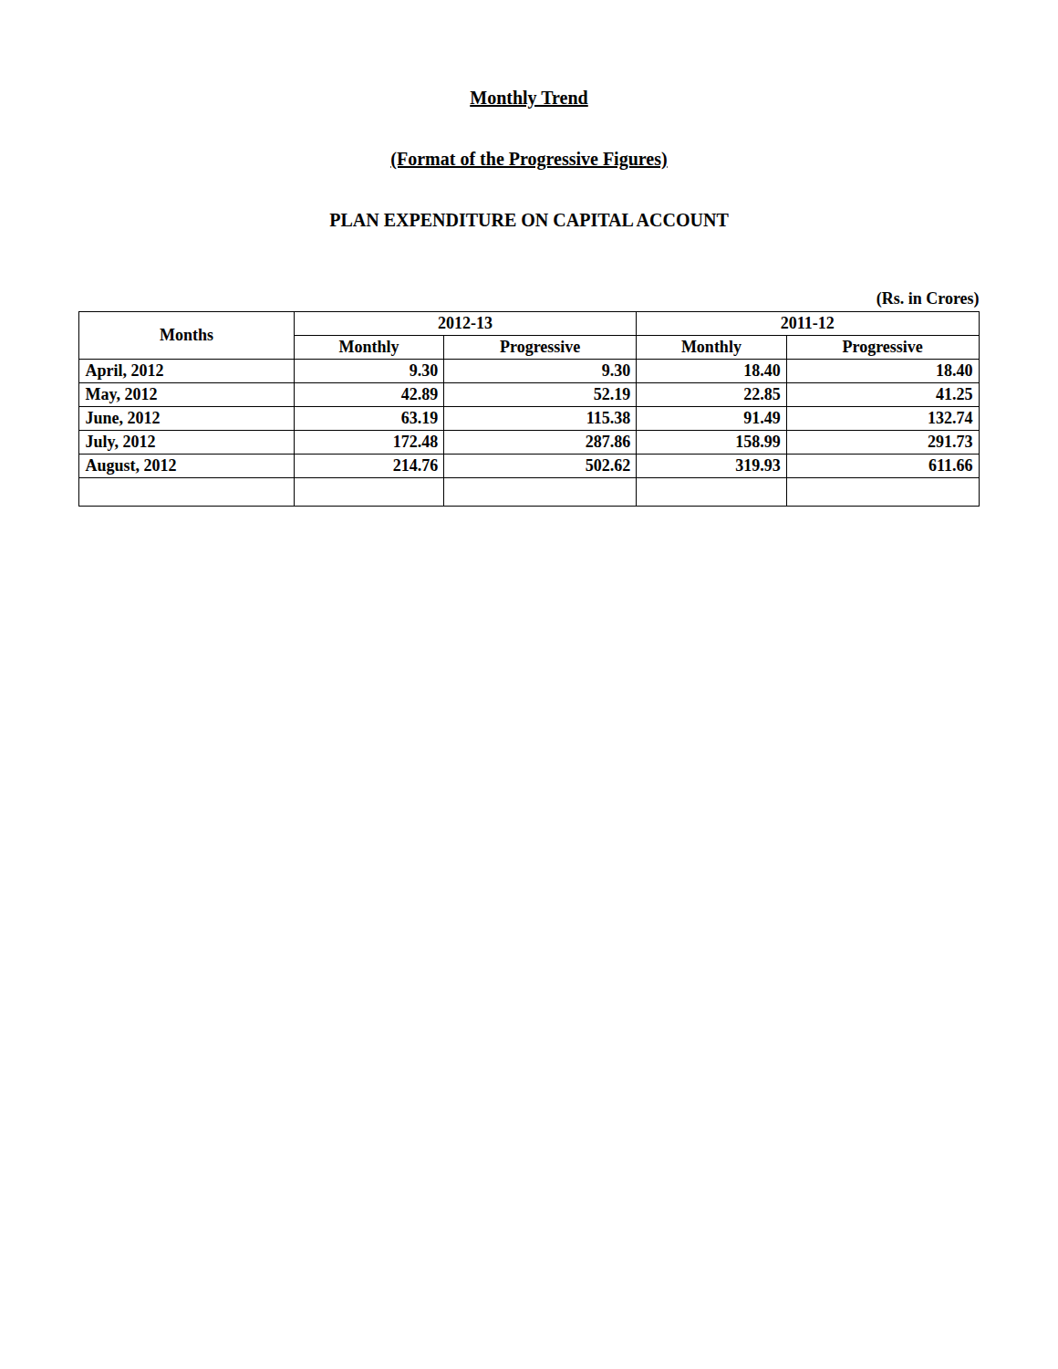Monthly Trend
(Format of the Progressive Figures)
PLAN EXPENDITURE ON CAPITAL ACCOUNT
(Rs. in Crores)
| Months | 2012-13 | 2011-12 |
| --- | --- | --- |
| Monthly | Progressive | Monthly | Progressive |
| April, 2012 | 9.30 | 9.30 | 18.40 | 18.40 |
| May, 2012 | 42.89 | 52.19 | 22.85 | 41.25 |
| June, 2012 | 63.19 | 115.38 | 91.49 | 132.74 |
| July, 2012 | 172.48 | 287.86 | 158.99 | 291.73 |
| August, 2012 | 214.76 | 502.62 | 319.93 | 611.66 |